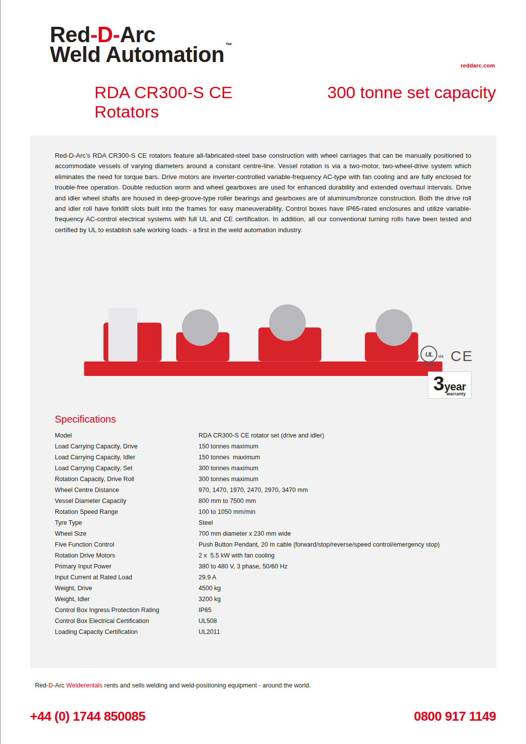Red-D-Arc
Weld Automation™
reddarc.com
RDA CR300-S CE Rotators
300 tonne set capacity
Red-D-Arc’s RDA CR300-S CE rotators feature all-fabricated-steel base construction with wheel carriages that can be manually positioned to accommodate vessels of varying diameters around a constant centre-line. Vessel rotation is via a two-motor, two-wheel-drive system which eliminates the need for torque bars. Drive motors are inverter-controlled variable-frequency AC-type with fan cooling and are fully enclosed for trouble-free operation. Double reduction worm and wheel gearboxes are used for enhanced durability and extended overhaul intervals. Drive and idler wheel shafts are housed in deep-groove-type roller bearings and gearboxes are of aluminum/bronze construction. Both the drive roll and idler roll have forklift slots built into the frames for easy maneuverability. Control boxes have IP65-rated enclosures and utilize variable-frequency AC-control electrical systems with full UL and CE certification. In addition, all our conventional turning rolls have been tested and certified by UL to establish safe working loads - a first in the weld automation industry.
c
UL
LISTED
us
C E
3 year warranty
Specifications
| Model | RDA CR300-S CE rotator set (drive and idler) |
| Load Carrying Capacity, Drive | 150 tonnes maximum |
| Load Carrying Capacity, Idler | 150 tonnes maximum |
| Load Carrying Capacity, Set | 300 tonnes maximum |
| Rotation Capacity, Drive Roll | 300 tonnes maximum |
| Wheel Centre Distance | 970, 1470, 1970, 2470, 2970, 3470 mm |
| Vessel Diameter Capacity | 800 mm to 7500 mm |
| Rotation Speed Range | 100 to 1050 mm/min |
| Tyre Type | Steel |
| Wheel Size | 700 mm diameter x 230 mm wide |
| Five Function Control | Push Button Pendant, 20 m cable (forward/stop/reverse/speed control/emergency stop) |
| Rotation Drive Motors | 2 x 5.5 kW with fan cooling |
| Primary Input Power | 380 to 480 V, 3 phase, 50/60 Hz |
| Input Current at Rated Load | 29.9 A |
| Weight, Drive | 4500 kg |
| Weight, Idler | 3200 kg |
| Control Box Ingress Protection Rating | IP65 |
| Control Box Electrical Certification | UL508 |
| Loading Capacity Certification | UL2011 |
Red-D-Arc Welderentals rents and sells welding and weld-positioning equipment - around the world.
+44 (0) 1744 850085
0800 917 1149